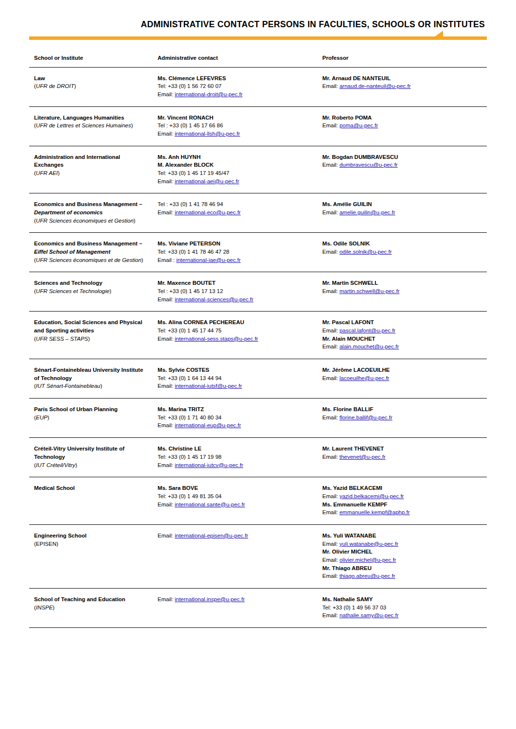ADMINISTRATIVE CONTACT PERSONS IN FACULTIES, SCHOOLS OR INSTITUTES
| School or Institute | Administrative contact | Professor |
| --- | --- | --- |
| Law ( UFR de DROIT ) | Ms. Clémence LEFEVRES Tel: +33 (0) 1 56 72 60 07 Email: international-droit@u-pec.fr | Mr. Arnaud DE NANTEUIL Email: arnaud.de-nanteuil@u-pec.fr |
| Literature, Languages Humanities ( UFR de Lettres et Sciences Humaines ) | Mr. Vincent RONACH Tel : +33 (0) 1 45 17 66 86 Email: international-llsh@u-pec.fr | Mr. Roberto POMA Email: poma@u-pec.fr |
| Administration and International Exchanges ( UFR AEI ) | Ms. Anh HUYNH M. Alexander BLOCK Tel: +33 (0) 1 45 17 19 45/47 Email: international-aei@u-pec.fr | Mr. Bogdan DUMBRAVESCU Email: dumbravescu@u-pec.fr |
| Economics and Business Management – Department of economics ( UFR Sciences économiques et Gestion ) | Tel : +33 (0) 1 41 78 46 94 Email: international-eco@u-pec.fr | Ms. Amélie GUILIN Email: amelie.guilin@u-pec.fr |
| Economics and Business Management – Eiffel School of Management ( UFR Sciences économiques et de Gestion ) | Ms. Viviane PETERSON Tel: +33 (0) 1 41 78 46 47 28 Email : international-iae@u-pec.fr | Ms. Odile SOLNIK Email: odile.solnik@u-pec.fr |
| Sciences and Technology ( UFR Sciences et Technologie ) | Mr. Maxence BOUTET Tel : +33 (0) 1 45 17 13 12 Email: international-sciences@u-pec.fr | Mr. Martin SCHWELL Email: martin.schwell@u-pec.fr |
| Education, Social Sciences and Physical and Sporting activities ( UFR SESS – STAPS ) | Ms. Alina CORNEA PECHEREAU Tel: +33 (0) 1 45 17 44 75 Email: international-sess.staps@u-pec.fr | Mr. Pascal LAFONT Email: pascal.lafont@u-pec.fr Mr. Alain MOUCHET Email: alain.mouchet@u-pec.fr |
| Sénart-Fontainebleau University Institute of Technology ( IUT Sénart-Fontainebleau ) | Ms. Sylvie COSTES Tel: +33 (0) 1 64 13 44 94 Email: international-iutsf@u-pec.fr | Mr. Jérôme LACOEUILHE Email: lacoeuilhe@u-pec.fr |
| Paris School of Urban Planning ( EUP ) | Ms. Marina TRITZ Tel: +33 (0) 1 71 40 80 34 Email: international-eup@u-pec.fr | Ms. Florine BALLIF Email: florine.ballif@u-pec.fr |
| Créteil-Vitry University Institute of Technology ( IUT Créteil/Vitry ) | Ms. Christine LE Tel: +33 (0) 1 45 17 19 98 Email: international-iutcv@u-pec.fr | Mr. Laurent THEVENET Email: thevenet@u-pec.fr |
| Medical School | Ms. Sara BOVE Tel: +33 (0) 1 49 81 35 04 Email: international.sante@u-pec.fr | Ms. Yazid BELKACEMI Email: yazid.belkacemi@u-pec.fr Ms. Emmanuelle KEMPF Email: emmanuelle.kempf@aphp.fr |
| Engineering School (EPISEN) | Email: international-episen@u-pec.fr | Ms. Yuli WATANABE Email: yuli.watanabe@u-pec.fr Mr. Olivier MICHEL Email: olivier.michel@u-pec.fr Mr. Thiago ABREU Email: thiago.abreu@u-pec.fr |
| School of Teaching and Education ( INSPE ) | Email: international.inspe@u-pec.fr | Ms. Nathalie SAMY Tel: +33 (0) 1 49 56 37 03 Email: nathalie.samy@u-pec.fr |